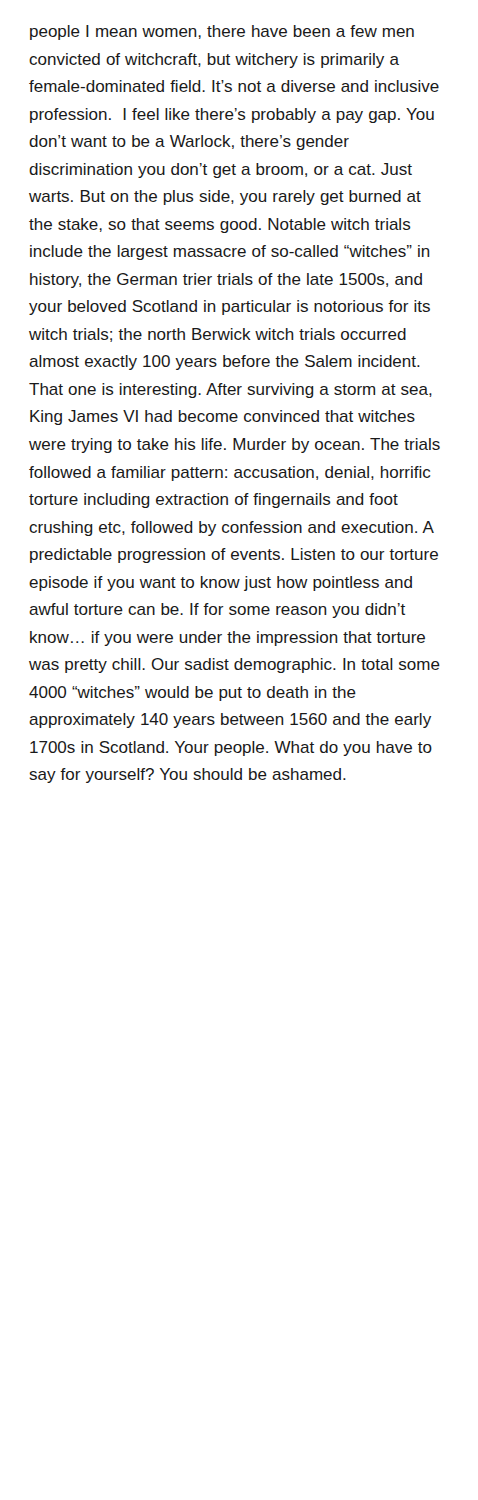people I mean women, there have been a few men convicted of witchcraft, but witchery is primarily a female-dominated field. It’s not a diverse and inclusive profession. I feel like there’s probably a pay gap. You don’t want to be a Warlock, there’s gender discrimination you don’t get a broom, or a cat. Just warts. But on the plus side, you rarely get burned at the stake, so that seems good. Notable witch trials include the largest massacre of so-called “witches” in history, the German trier trials of the late 1500s, and your beloved Scotland in particular is notorious for its witch trials; the north Berwick witch trials occurred almost exactly 100 years before the Salem incident. That one is interesting. After surviving a storm at sea, King James VI had become convinced that witches were trying to take his life. Murder by ocean. The trials followed a familiar pattern: accusation, denial, horrific torture including extraction of fingernails and foot crushing etc, followed by confession and execution. A predictable progression of events. Listen to our torture episode if you want to know just how pointless and awful torture can be. If for some reason you didn’t know… if you were under the impression that torture was pretty chill. Our sadist demographic. In total some 4000 “witches” would be put to death in the approximately 140 years between 1560 and the early 1700s in Scotland. Your people. What do you have to say for yourself? You should be ashamed.